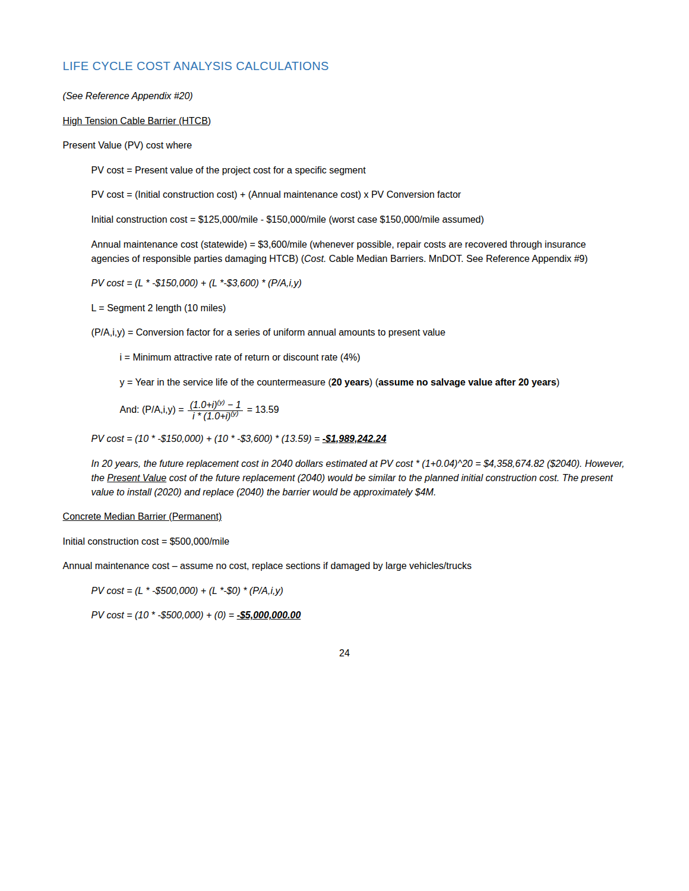LIFE CYCLE COST ANALYSIS CALCULATIONS
(See Reference Appendix #20)
High Tension Cable Barrier (HTCB)
Present Value (PV) cost where
PV cost = Present value of the project cost for a specific segment
PV cost = (Initial construction cost) + (Annual maintenance cost) x PV Conversion factor
Initial construction cost = $125,000/mile - $150,000/mile (worst case $150,000/mile assumed)
Annual maintenance cost (statewide) = $3,600/mile (whenever possible, repair costs are recovered through insurance agencies of responsible parties damaging HTCB) (Cost. Cable Median Barriers. MnDOT. See Reference Appendix #9)
PV cost = (L * -$150,000) + (L *-$3,600) * (P/A,i,y)
L = Segment 2 length (10 miles)
(P/A,i,y) = Conversion factor for a series of uniform annual amounts to present value
i = Minimum attractive rate of return or discount rate (4%)
y = Year in the service life of the countermeasure (20 years) (assume no salvage value after 20 years)
And: (P/A,i,y) = (1.0+i)(y) − 1 i * (1.0+i)(y) = 13.59
PV cost = (10 * -$150,000) + (10 * -$3,600) * (13.59) = -$1,989,242.24
In 20 years, the future replacement cost in 2040 dollars estimated at PV cost * (1+0.04)^20 = $4,358,674.82 ($2040). However, the Present Value cost of the future replacement (2040) would be similar to the planned initial construction cost. The present value to install (2020) and replace (2040) the barrier would be approximately $4M.
Concrete Median Barrier (Permanent)
Initial construction cost = $500,000/mile
Annual maintenance cost – assume no cost, replace sections if damaged by large vehicles/trucks
PV cost = (L * -$500,000) + (L *-$0) * (P/A,i,y)
PV cost = (10 * -$500,000) + (0) = -$5,000,000.00
24